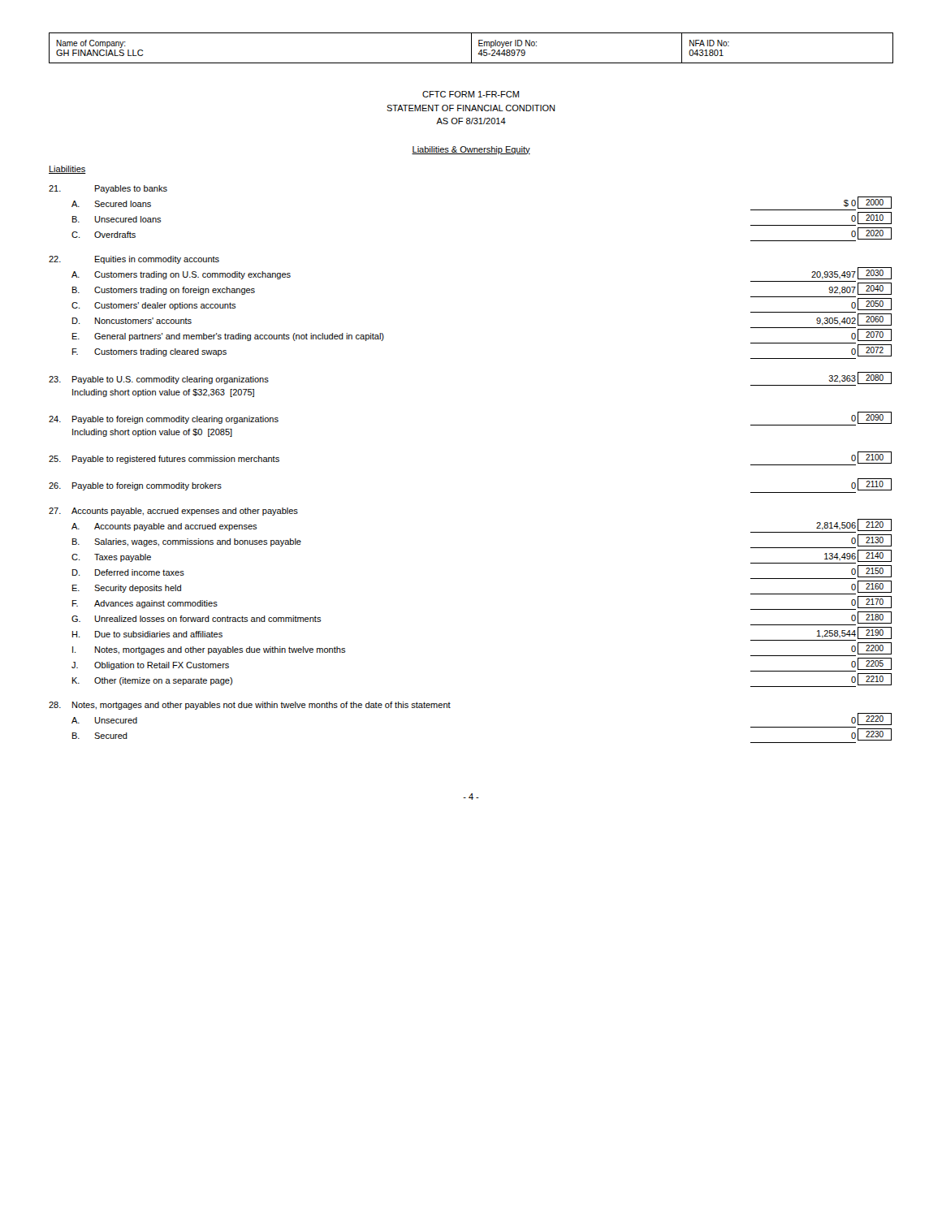| Name of Company: GH FINANCIALS LLC | Employer ID No: 45-2448979 | NFA ID No: 0431801 |
CFTC FORM 1-FR-FCM
STATEMENT OF FINANCIAL CONDITION
AS OF 8/31/2014
Liabilities & Ownership Equity
Liabilities
| 21. | | Payables to banks | | |
| | A. | Secured loans | $ 0 | 2000 |
| | B. | Unsecured loans | 0 | 2010 |
| | C. | Overdrafts | 0 | 2020 |
| 22. | | Equities in commodity accounts | | |
| | A. | Customers trading on U.S. commodity exchanges | 20,935,497 | 2030 |
| | B. | Customers trading on foreign exchanges | 92,807 | 2040 |
| | C. | Customers' dealer options accounts | 0 | 2050 |
| | D. | Noncustomers' accounts | 9,305,402 | 2060 |
| | E. | General partners' and member's trading accounts (not included in capital) | 0 | 2070 |
| | F. | Customers trading cleared swaps | 0 | 2072 |
| 23. | Payable to U.S. commodity clearing organizations | 32,363 | 2080 |
| | Including short option value of $32,363 [2075] | | |
| 24. | Payable to foreign commodity clearing organizations | 0 | 2090 |
| | Including short option value of $0 [2085] | | |
| 25. | Payable to registered futures commission merchants | 0 | 2100 |
| 26. | Payable to foreign commodity brokers | 0 | 2110 |
| 27. | Accounts payable, accrued expenses and other payables | | |
| | A. | Accounts payable and accrued expenses | 2,814,506 | 2120 |
| | B. | Salaries, wages, commissions and bonuses payable | 0 | 2130 |
| | C. | Taxes payable | 134,496 | 2140 |
| | D. | Deferred income taxes | 0 | 2150 |
| | E. | Security deposits held | 0 | 2160 |
| | F. | Advances against commodities | 0 | 2170 |
| | G. | Unrealized losses on forward contracts and commitments | 0 | 2180 |
| | H. | Due to subsidiaries and affiliates | 1,258,544 | 2190 |
| | I. | Notes, mortgages and other payables due within twelve months | 0 | 2200 |
| | J. | Obligation to Retail FX Customers | 0 | 2205 |
| | K. | Other (itemize on a separate page) | 0 | 2210 |
| 28. | Notes, mortgages and other payables not due within twelve months of the date of this statement | | |
| | A. | Unsecured | 0 | 2220 |
| | B. | Secured | 0 | 2230 |
- 4 -